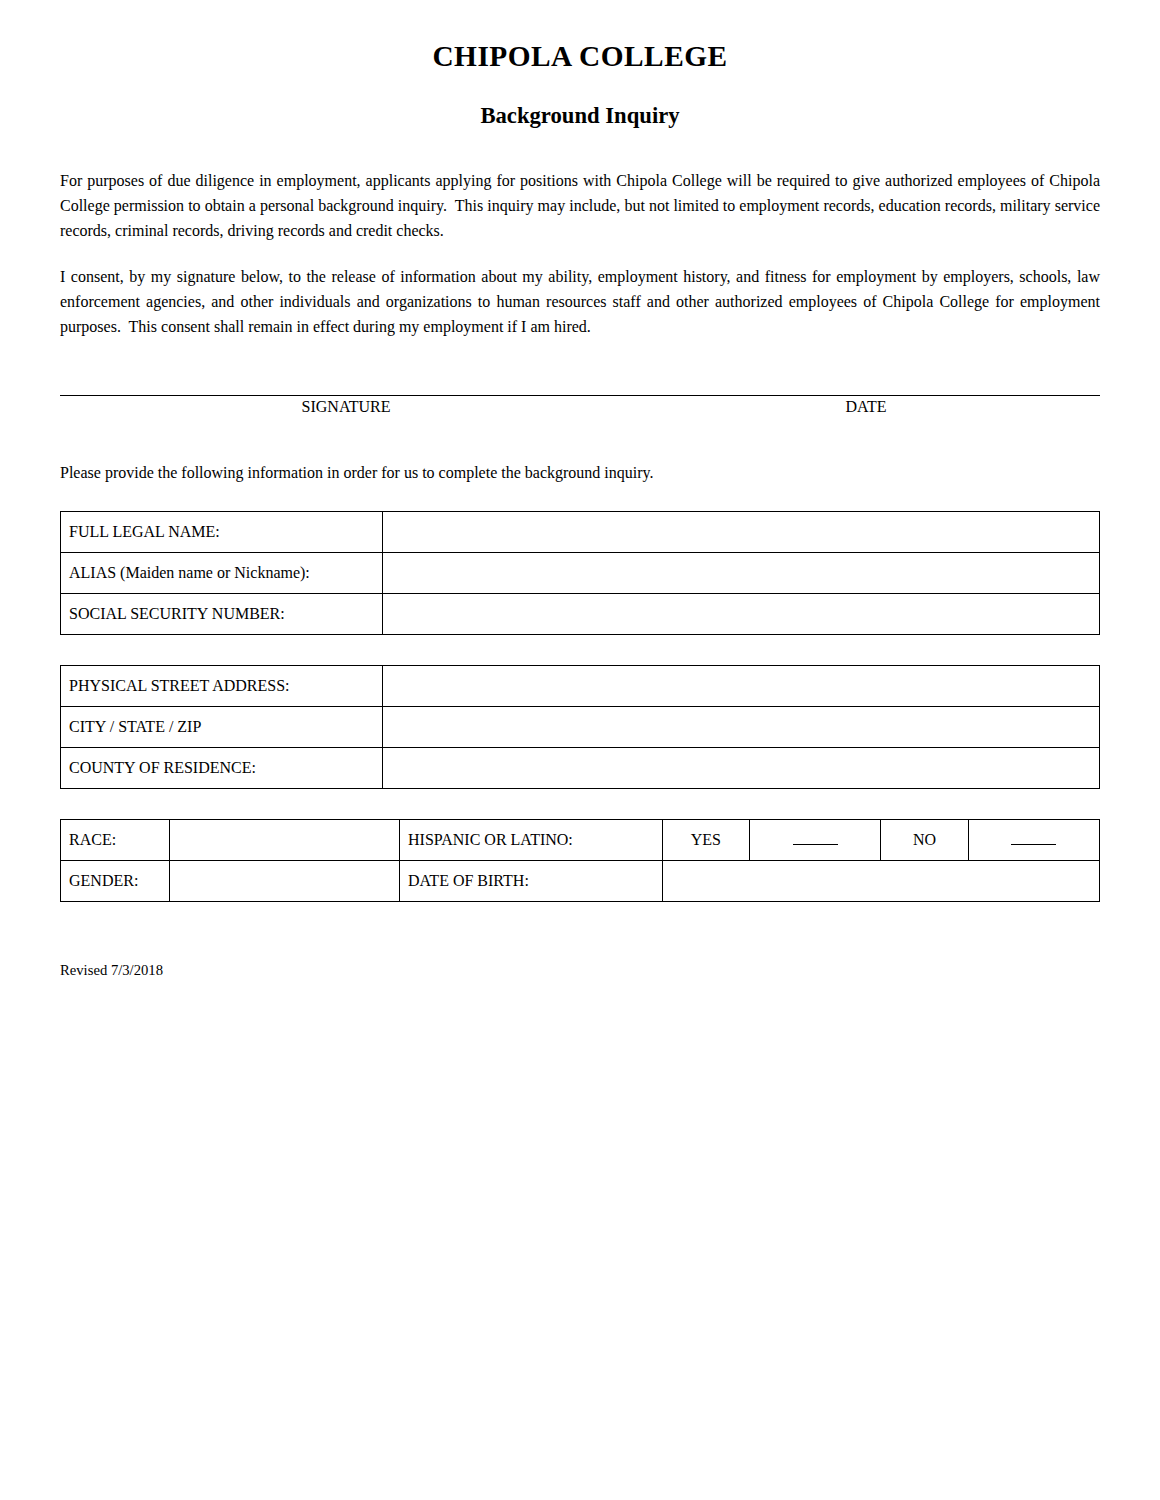CHIPOLA COLLEGE
Background Inquiry
For purposes of due diligence in employment, applicants applying for positions with Chipola College will be required to give authorized employees of Chipola College permission to obtain a personal background inquiry. This inquiry may include, but not limited to employment records, education records, military service records, criminal records, driving records and credit checks.
I consent, by my signature below, to the release of information about my ability, employment history, and fitness for employment by employers, schools, law enforcement agencies, and other individuals and organizations to human resources staff and other authorized employees of Chipola College for employment purposes. This consent shall remain in effect during my employment if I am hired.
SIGNATURE
DATE
Please provide the following information in order for us to complete the background inquiry.
| FULL LEGAL NAME: | |
| ALIAS (Maiden name or Nickname): | |
| SOCIAL SECURITY NUMBER: | |
| PHYSICAL STREET ADDRESS: | |
| CITY / STATE / ZIP | |
| COUNTY OF RESIDENCE: | |
| RACE: | | HISPANIC OR LATINO: | YES | | NO | |
| GENDER: | | DATE OF BIRTH: | |
Revised 7/3/2018